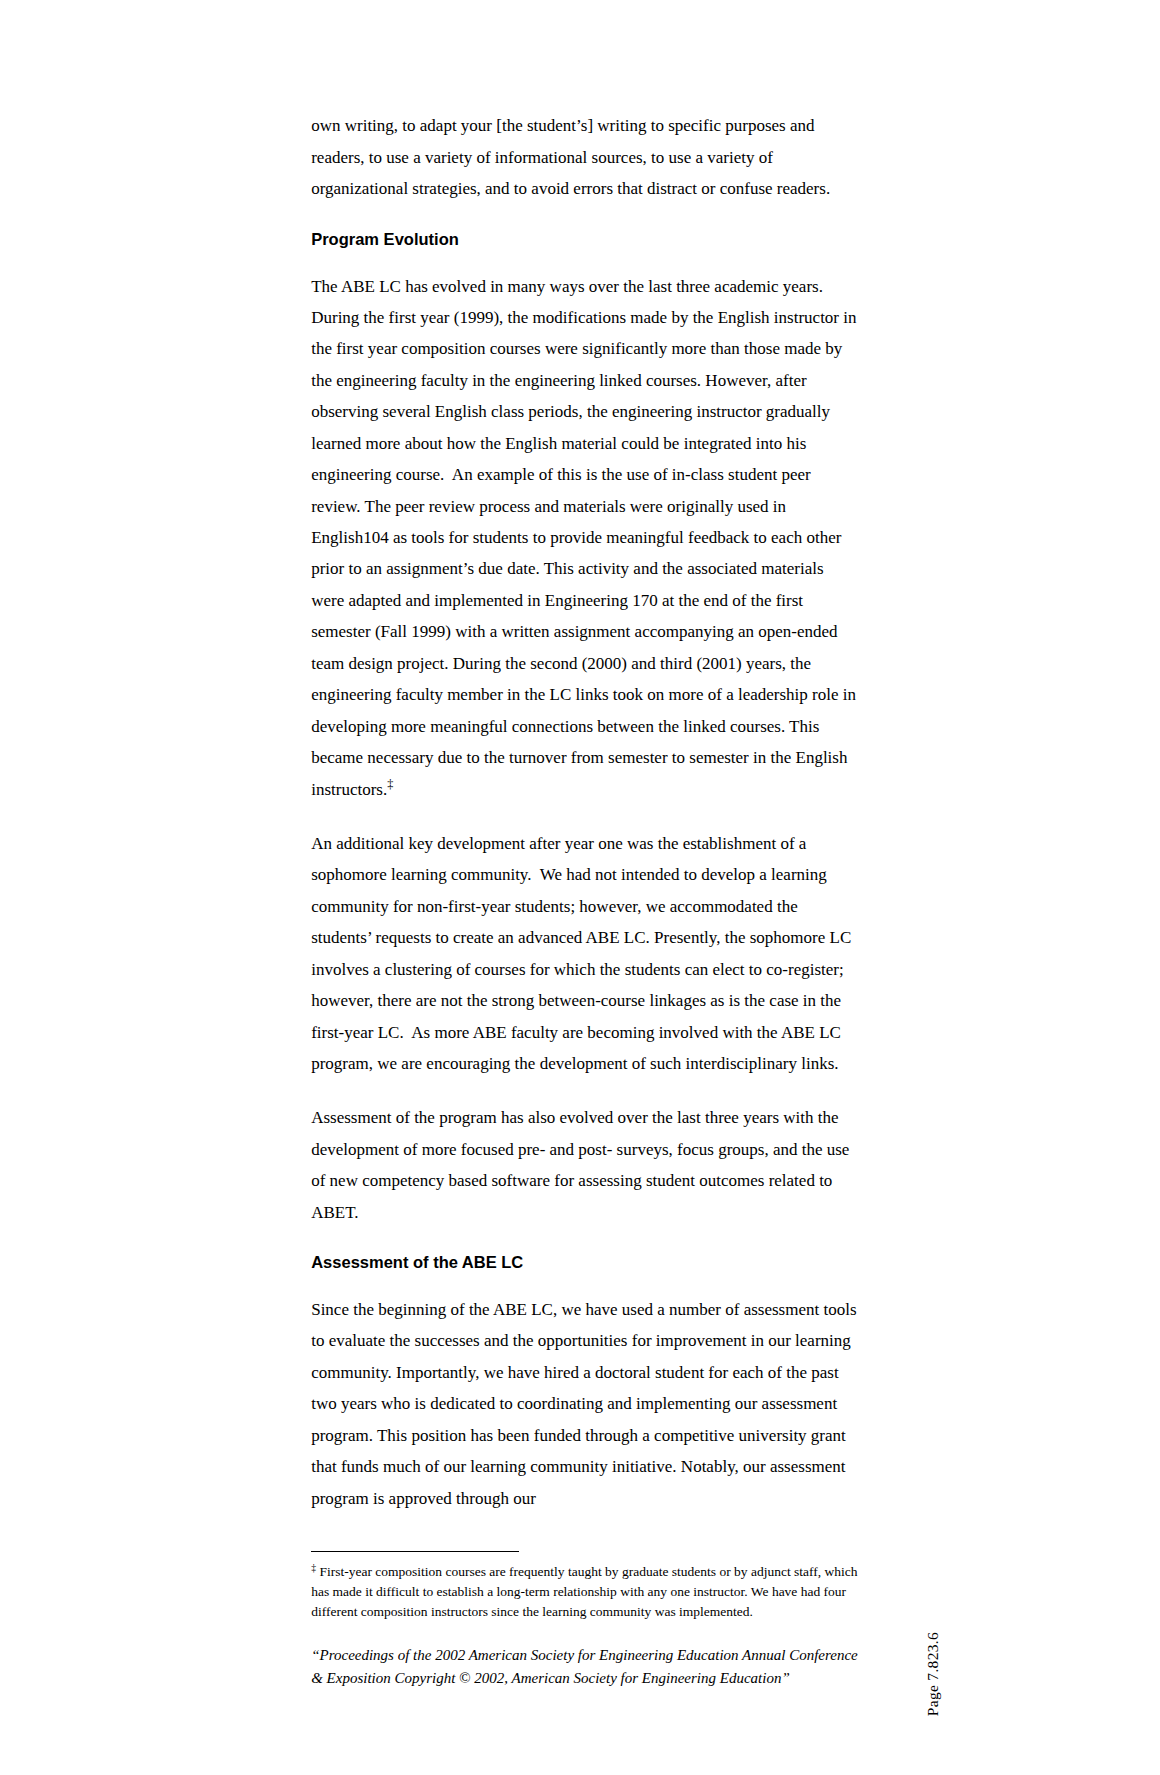own writing, to adapt your [the student’s] writing to specific purposes and readers, to use a variety of informational sources, to use a variety of organizational strategies, and to avoid errors that distract or confuse readers.
Program Evolution
The ABE LC has evolved in many ways over the last three academic years. During the first year (1999), the modifications made by the English instructor in the first year composition courses were significantly more than those made by the engineering faculty in the engineering linked courses. However, after observing several English class periods, the engineering instructor gradually learned more about how the English material could be integrated into his engineering course. An example of this is the use of in-class student peer review. The peer review process and materials were originally used in English104 as tools for students to provide meaningful feedback to each other prior to an assignment’s due date. This activity and the associated materials were adapted and implemented in Engineering 170 at the end of the first semester (Fall 1999) with a written assignment accompanying an open-ended team design project. During the second (2000) and third (2001) years, the engineering faculty member in the LC links took on more of a leadership role in developing more meaningful connections between the linked courses. This became necessary due to the turnover from semester to semester in the English instructors.‡
An additional key development after year one was the establishment of a sophomore learning community. We had not intended to develop a learning community for non-first-year students; however, we accommodated the students’ requests to create an advanced ABE LC. Presently, the sophomore LC involves a clustering of courses for which the students can elect to co-register; however, there are not the strong between-course linkages as is the case in the first-year LC. As more ABE faculty are becoming involved with the ABE LC program, we are encouraging the development of such interdisciplinary links.
Assessment of the program has also evolved over the last three years with the development of more focused pre- and post- surveys, focus groups, and the use of new competency based software for assessing student outcomes related to ABET.
Assessment of the ABE LC
Since the beginning of the ABE LC, we have used a number of assessment tools to evaluate the successes and the opportunities for improvement in our learning community. Importantly, we have hired a doctoral student for each of the past two years who is dedicated to coordinating and implementing our assessment program. This position has been funded through a competitive university grant that funds much of our learning community initiative. Notably, our assessment program is approved through our
‡ First-year composition courses are frequently taught by graduate students or by adjunct staff, which has made it difficult to establish a long-term relationship with any one instructor. We have had four different composition instructors since the learning community was implemented.
“Proceedings of the 2002 American Society for Engineering Education Annual Conference & Exposition Copyright © 2002, American Society for Engineering Education”
Page 7.823.6